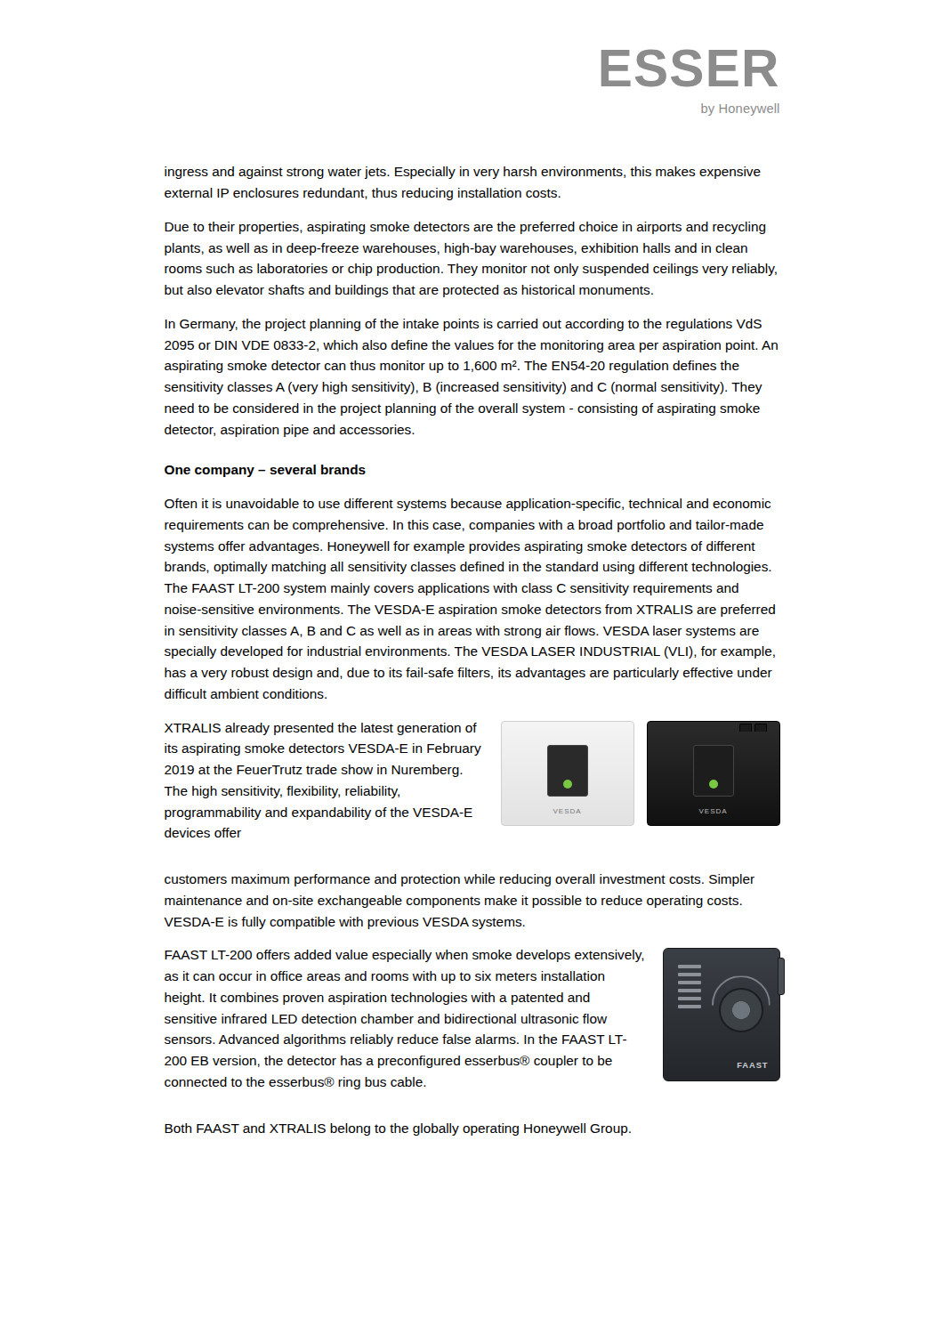ESSER by Honeywell
ingress and against strong water jets. Especially in very harsh environments, this makes expensive external IP enclosures redundant, thus reducing installation costs.
Due to their properties, aspirating smoke detectors are the preferred choice in airports and recycling plants, as well as in deep-freeze warehouses, high-bay warehouses, exhibition halls and in clean rooms such as laboratories or chip production. They monitor not only suspended ceilings very reliably, but also elevator shafts and buildings that are protected as historical monuments.
In Germany, the project planning of the intake points is carried out according to the regulations VdS 2095 or DIN VDE 0833-2, which also define the values for the monitoring area per aspiration point. An aspirating smoke detector can thus monitor up to 1,600 m². The EN54-20 regulation defines the sensitivity classes A (very high sensitivity), B (increased sensitivity) and C (normal sensitivity). They need to be considered in the project planning of the overall system - consisting of aspirating smoke detector, aspiration pipe and accessories.
One company – several brands
Often it is unavoidable to use different systems because application-specific, technical and economic requirements can be comprehensive. In this case, companies with a broad portfolio and tailor-made systems offer advantages. Honeywell for example provides aspirating smoke detectors of different brands, optimally matching all sensitivity classes defined in the standard using different technologies. The FAAST LT-200 system mainly covers applications with class C sensitivity requirements and noise-sensitive environments. The VESDA-E aspiration smoke detectors from XTRALIS are preferred in sensitivity classes A, B and C as well as in areas with strong air flows. VESDA laser systems are specially developed for industrial environments. The VESDA LASER INDUSTRIAL (VLI), for example, has a very robust design and, due to its fail-safe filters, its advantages are particularly effective under difficult ambient conditions.
XTRALIS already presented the latest generation of its aspirating smoke detectors VESDA-E in February 2019 at the FeuerTrutz trade show in Nuremberg. The high sensitivity, flexibility, reliability, programmability and expandability of the VESDA-E devices offer
VESDA
VESDA
customers maximum performance and protection while reducing overall investment costs. Simpler maintenance and on-site exchangeable components make it possible to reduce operating costs. VESDA-E is fully compatible with previous VESDA systems.
FAAST LT-200 offers added value especially when smoke develops extensively, as it can occur in office areas and rooms with up to six meters installation height. It combines proven aspiration technologies with a patented and sensitive infrared LED detection chamber and bidirectional ultrasonic flow sensors. Advanced algorithms reliably reduce false alarms. In the FAAST LT-200 EB version, the detector has a preconfigured esserbus® coupler to be connected to the esserbus® ring bus cable.
FAAST
Both FAAST and XTRALIS belong to the globally operating Honeywell Group.